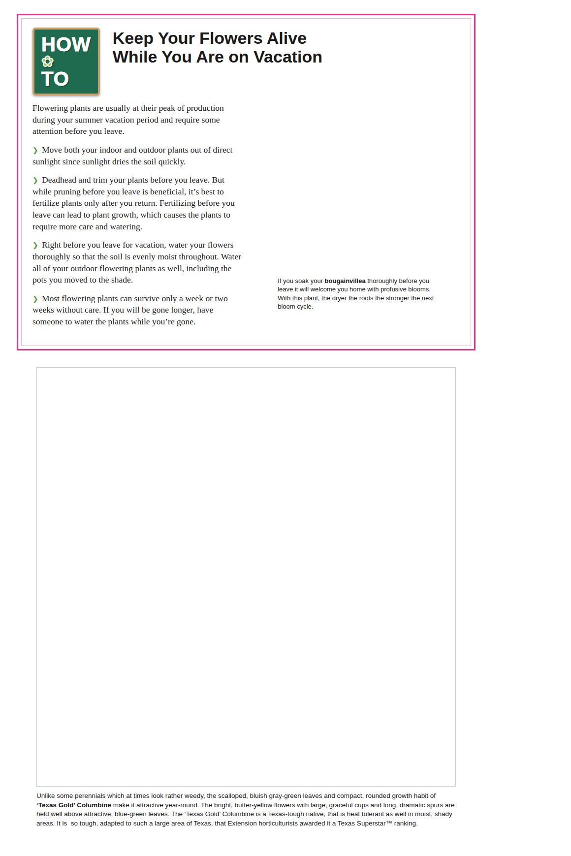HOW✿TO
Keep Your Flowers Alive
While You Are on Vacation
Flowering plants are usually at their peak of production during your summer vacation period and require some attention before you leave.
Move both your indoor and outdoor plants out of direct sunlight since sunlight dries the soil quickly.
Deadhead and trim your plants before you leave. But while pruning before you leave is beneficial, it’s best to fertilize plants only after you return. Fertilizing before you leave can lead to plant growth, which causes the plants to require more care and watering.
Right before you leave for vacation, water your flowers thoroughly so that the soil is evenly moist throughout. Water all of your outdoor flowering plants as well, including the pots you moved to the shade.
Most flowering plants can survive only a week or two weeks without care. If you will be gone longer, have someone to water the plants while you’re gone.
If you soak your bougainvillea thoroughly before you leave it will welcome you home with profusive blooms. With this plant, the dryer the roots the stronger the next bloom cycle.
Unlike some perennials which at times look rather weedy, the scalloped, bluish gray-green leaves and compact, rounded growth habit of ‘Texas Gold’ Columbine make it attractive year-round. The bright, butter-yellow flowers with large, graceful cups and long, dramatic spurs are held well above attractive, blue-green leaves. The ‘Texas Gold’ Columbine is a Texas-tough native, that is heat tolerant as well in moist, shady areas. It is so tough, adapted to such a large area of Texas, that Extension horticulturists awarded it a Texas Superstar™ ranking.